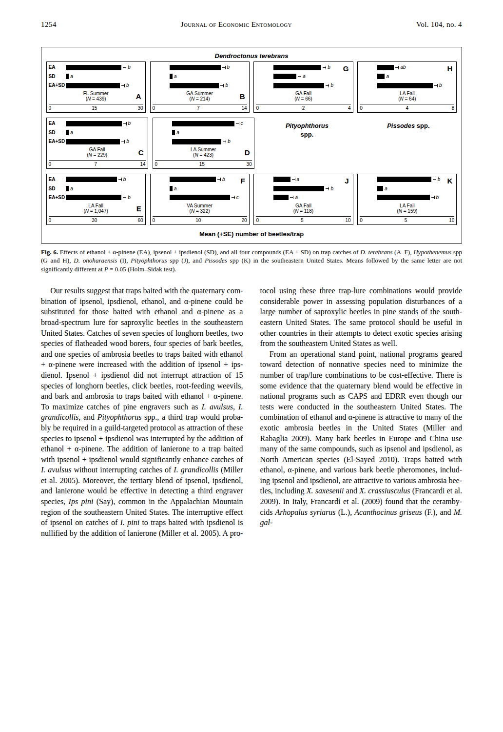1254 Journal of Economic Entomology Vol. 104, no. 4
Dendroctonus terebrans
A
EA
b
SD
a
EA+SD
b
FL Summer
(N = 439)
01530
B
b
a
b
GA Summer
(N = 214)
0714
G
b
a
b
GA Fall
(N = 66)
024
H
ab
a
b
LA Fall
(N = 64)
048
C
EA
b
SD
a
EA+SD
b
GA Fall
(N = 229)
0714
D
c
a
b
LA Summer
(N = 423)
01530
Pityophthorus
spp.
Pissodes spp.
E
EA
b
SD
a
EA+SD
b
LA Fall
(N = 1,047)
03060
F
b
a
c
VA Summer
(N = 322)
01020
J
a
b
a
GA Fall
(N = 118)
0510
K
b
a
b
LA Fall
(N = 159)
0510
Mean (+SE) number of beetles/trap
Fig. 6. Effects of ethanol + α-pinene (EA), ipsenol + ipsdienol (SD), and all four compounds (EA + SD) on trap catches of D. terebrans (A–F), Hypothenemus spp (G and H), D. onoharaensis (I), Pityophthorus spp (J), and Pissodes spp (K) in the southeastern United States. Means followed by the same letter are not significantly different at P = 0.05 (Holm–Sidak test).
Our results suggest that traps baited with the quaternary combination of ipsenol, ipsdienol, ethanol, and α-pinene could be substituted for those baited with ethanol and α-pinene as a broad-spectrum lure for saproxylic beetles in the southeastern United States. Catches of seven species of longhorn beetles, two species of flatheaded wood borers, four species of bark beetles, and one species of ambrosia beetles to traps baited with ethanol + α-pinene were increased with the addition of ipsenol + ipsdienol. Ipsenol + ipsdienol did not interrupt attraction of 15 species of longhorn beetles, click beetles, root-feeding weevils, and bark and ambrosia to traps baited with ethanol + α-pinene. To maximize catches of pine engravers such as I. avulsus, I. grandicollis, and Pityophthorus spp., a third trap would probably be required in a guild-targeted protocol as attraction of these species to ipsenol + ipsdienol was interrupted by the addition of ethanol + α-pinene. The addition of lanierone to a trap baited with ipsenol + ipsdienol would significantly enhance catches of I. avulsus without interrupting catches of I. grandicollis (Miller et al. 2005). Moreover, the tertiary blend of ipsenol, ipsdienol, and lanierone would be effective in detecting a third engraver species, Ips pini (Say), common in the Appalachian Mountain region of the southeastern United States. The interruptive effect of ipsenol on catches of I. pini to traps baited with ipsdienol is nullified by the addition of lanierone (Miller et al. 2005). A protocol using these three trap-lure combinations would provide considerable power in assessing population disturbances of a large number of saproxylic beetles in pine stands of the southeastern United States. The same protocol should be useful in other countries in their attempts to detect exotic species arising from the southeastern United States as well.
From an operational stand point, national programs geared toward detection of nonnative species need to minimize the number of trap/lure combinations to be cost-effective. There is some evidence that the quaternary blend would be effective in national programs such as CAPS and EDRR even though our tests were conducted in the southeastern United States. The combination of ethanol and α-pinene is attractive to many of the exotic ambrosia beetles in the United States (Miller and Rabaglia 2009). Many bark beetles in Europe and China use many of the same compounds, such as ipsenol and ipsdienol, as North American species (El-Sayed 2010). Traps baited with ethanol, α-pinene, and various bark beetle pheromones, including ipsenol and ipsdienol, are attractive to various ambrosia beetles, including X. saxesenii and X. crassiusculus (Francardi et al. 2009). In Italy, Francardi et al. (2009) found that the cerambycids Arhopalus syriarus (L.), Acanthocinus griseus (F.), and M. gal-